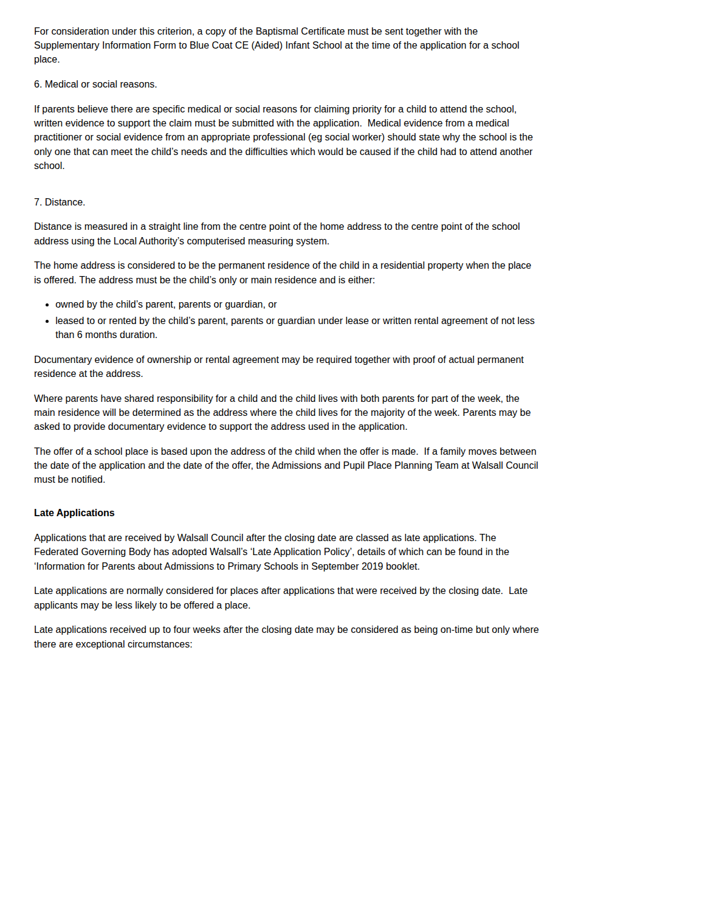For consideration under this criterion, a copy of the Baptismal Certificate must be sent together with the Supplementary Information Form to Blue Coat CE (Aided) Infant School at the time of the application for a school place.
6. Medical or social reasons.
If parents believe there are specific medical or social reasons for claiming priority for a child to attend the school, written evidence to support the claim must be submitted with the application. Medical evidence from a medical practitioner or social evidence from an appropriate professional (eg social worker) should state why the school is the only one that can meet the child’s needs and the difficulties which would be caused if the child had to attend another school.
7. Distance.
Distance is measured in a straight line from the centre point of the home address to the centre point of the school address using the Local Authority’s computerised measuring system.
The home address is considered to be the permanent residence of the child in a residential property when the place is offered. The address must be the child’s only or main residence and is either:
owned by the child’s parent, parents or guardian, or
leased to or rented by the child’s parent, parents or guardian under lease or written rental agreement of not less than 6 months duration.
Documentary evidence of ownership or rental agreement may be required together with proof of actual permanent residence at the address.
Where parents have shared responsibility for a child and the child lives with both parents for part of the week, the main residence will be determined as the address where the child lives for the majority of the week. Parents may be asked to provide documentary evidence to support the address used in the application.
The offer of a school place is based upon the address of the child when the offer is made. If a family moves between the date of the application and the date of the offer, the Admissions and Pupil Place Planning Team at Walsall Council must be notified.
Late Applications
Applications that are received by Walsall Council after the closing date are classed as late applications. The Federated Governing Body has adopted Walsall’s ‘Late Application Policy’, details of which can be found in the ‘Information for Parents about Admissions to Primary Schools in September 2019 booklet.
Late applications are normally considered for places after applications that were received by the closing date. Late applicants may be less likely to be offered a place.
Late applications received up to four weeks after the closing date may be considered as being on-time but only where there are exceptional circumstances: